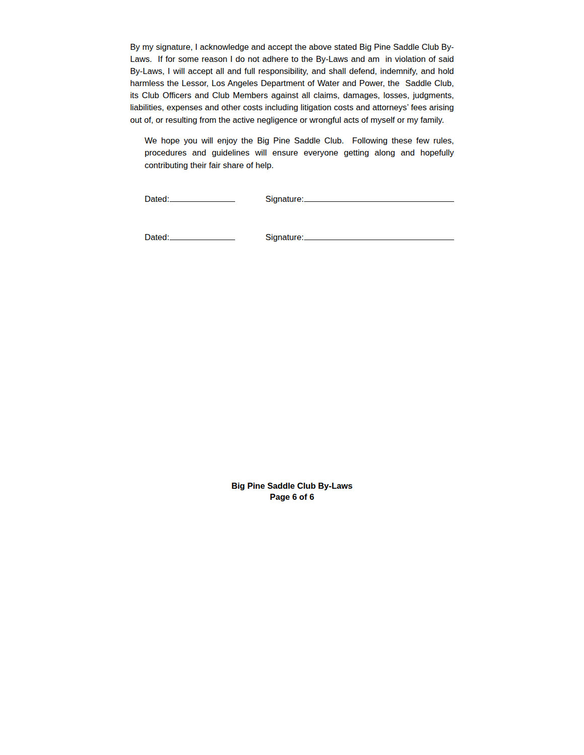By my signature, I acknowledge and accept the above stated Big Pine Saddle Club By-Laws. If for some reason I do not adhere to the By-Laws and am in violation of said By-Laws, I will accept all and full responsibility, and shall defend, indemnify, and hold harmless the Lessor, Los Angeles Department of Water and Power, the Saddle Club, its Club Officers and Club Members against all claims, damages, losses, judgments, liabilities, expenses and other costs including litigation costs and attorneys’ fees arising out of, or resulting from the active negligence or wrongful acts of myself or my family.
We hope you will enjoy the Big Pine Saddle Club. Following these few rules, procedures and guidelines will ensure everyone getting along and hopefully contributing their fair share of help.
Dated: Signature:
Dated: Signature:
Big Pine Saddle Club By-Laws
Page 6 of 6